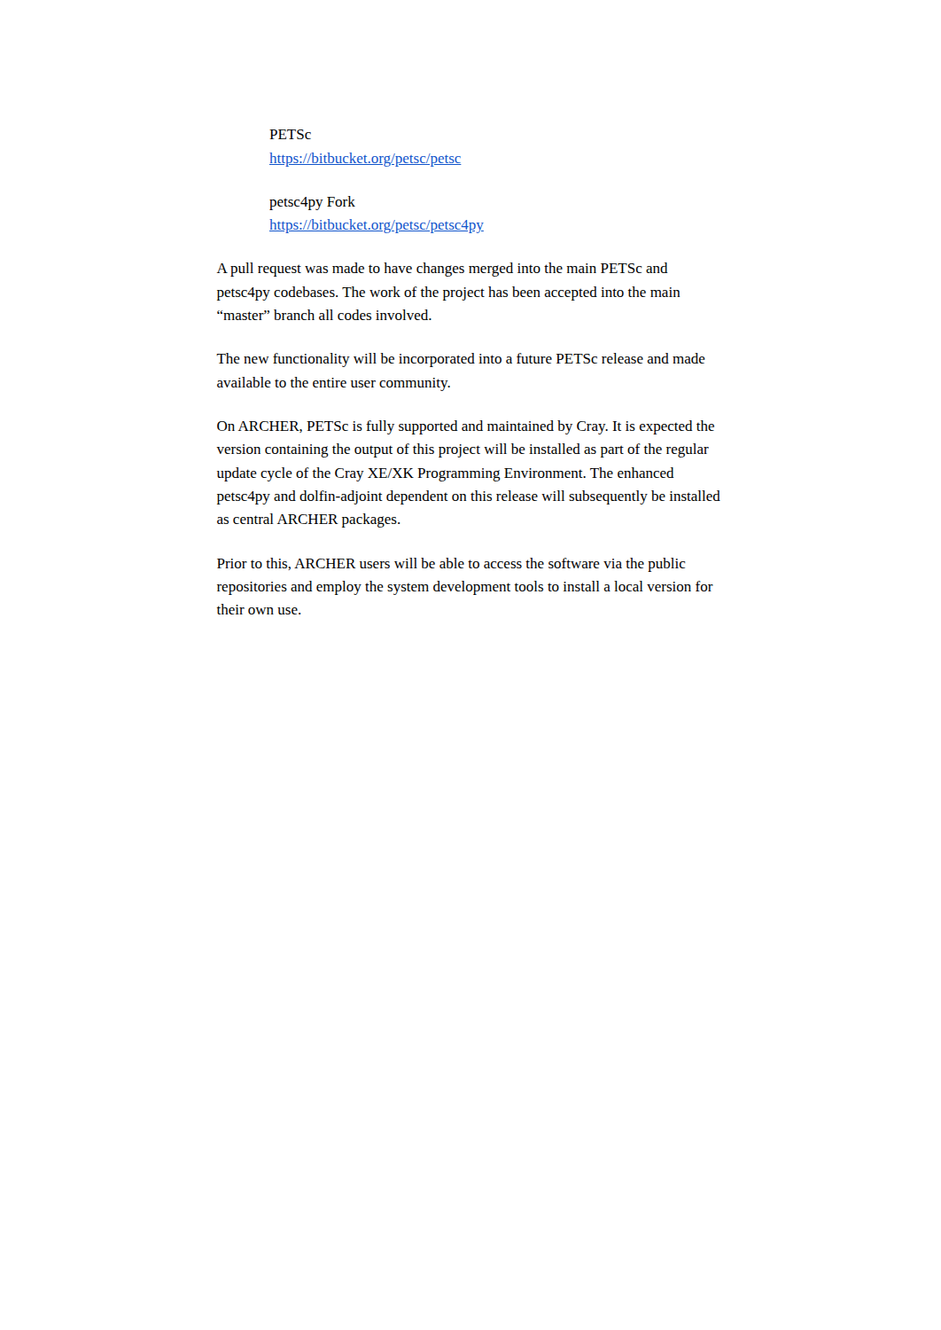PETSc
https://bitbucket.org/petsc/petsc
petsc4py Fork
https://bitbucket.org/petsc/petsc4py
A pull request was made to have changes merged into the main PETSc and petsc4py codebases. The work of the project has been accepted into the main “master” branch all codes involved.
The new functionality will be incorporated into a future PETSc release and made available to the entire user community.
On ARCHER, PETSc is fully supported and maintained by Cray. It is expected the version containing the output of this project will be installed as part of the regular update cycle of the Cray XE/XK Programming Environment. The enhanced petsc4py and dolfin-adjoint dependent on this release will subsequently be installed as central ARCHER packages.
Prior to this, ARCHER users will be able to access the software via the public repositories and employ the system development tools to install a local version for their own use.